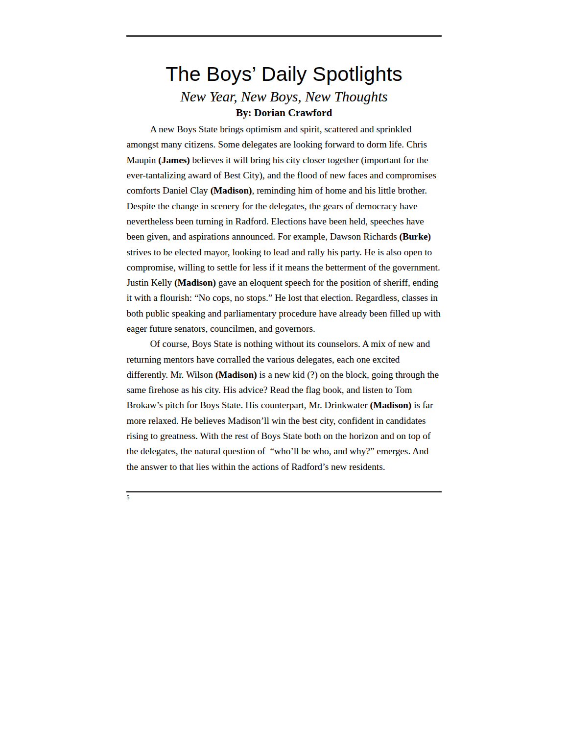The Boys’ Daily Spotlights
New Year, New Boys, New Thoughts
By: Dorian Crawford
A new Boys State brings optimism and spirit, scattered and sprinkled amongst many citizens. Some delegates are looking forward to dorm life. Chris Maupin (James) believes it will bring his city closer together (important for the ever-tantalizing award of Best City), and the flood of new faces and compromises comforts Daniel Clay (Madison), reminding him of home and his little brother. Despite the change in scenery for the delegates, the gears of democracy have nevertheless been turning in Radford. Elections have been held, speeches have been given, and aspirations announced. For example, Dawson Richards (Burke) strives to be elected mayor, looking to lead and rally his party. He is also open to compromise, willing to settle for less if it means the betterment of the government. Justin Kelly (Madison) gave an eloquent speech for the position of sheriff, ending it with a flourish: “No cops, no stops.” He lost that election. Regardless, classes in both public speaking and parliamentary procedure have already been filled up with eager future senators, councilmen, and governors.
Of course, Boys State is nothing without its counselors. A mix of new and returning mentors have corralled the various delegates, each one excited differently. Mr. Wilson (Madison) is a new kid (?) on the block, going through the same firehose as his city. His advice? Read the flag book, and listen to Tom Brokaw’s pitch for Boys State. His counterpart, Mr. Drinkwater (Madison) is far more relaxed. He believes Madison’ll win the best city, confident in candidates rising to greatness. With the rest of Boys State both on the horizon and on top of the delegates, the natural question of “who’ll be who, and why?” emerges. And the answer to that lies within the actions of Radford’s new residents.
5